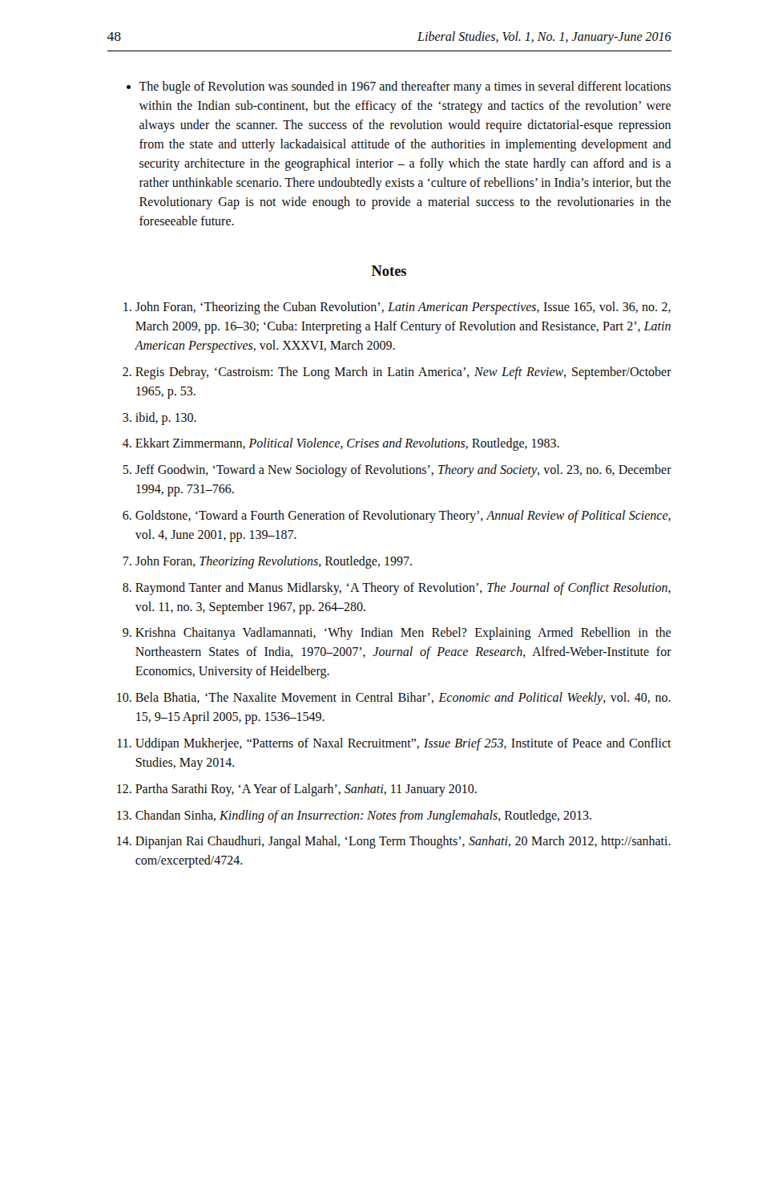48 Liberal Studies, Vol. 1, No. 1, January-June 2016
The bugle of Revolution was sounded in 1967 and thereafter many a times in several different locations within the Indian sub-continent, but the efficacy of the ‘strategy and tactics of the revolution’ were always under the scanner. The success of the revolution would require dictatorial-esque repression from the state and utterly lackadaisical attitude of the authorities in implementing development and security architecture in the geographical interior – a folly which the state hardly can afford and is a rather unthinkable scenario. There undoubtedly exists a ‘culture of rebellions’ in India’s interior, but the Revolutionary Gap is not wide enough to provide a material success to the revolutionaries in the foreseeable future.
Notes
John Foran, ‘Theorizing the Cuban Revolution’, Latin American Perspectives, Issue 165, vol. 36, no. 2, March 2009, pp. 16–30; ‘Cuba: Interpreting a Half Century of Revolution and Resistance, Part 2’, Latin American Perspectives, vol. XXXVI, March 2009.
Regis Debray, ‘Castroism: The Long March in Latin America’, New Left Review, September/October 1965, p. 53.
ibid, p. 130.
Ekkart Zimmermann, Political Violence, Crises and Revolutions, Routledge, 1983.
Jeff Goodwin, ‘Toward a New Sociology of Revolutions’, Theory and Society, vol. 23, no. 6, December 1994, pp. 731–766.
Goldstone, ‘Toward a Fourth Generation of Revolutionary Theory’, Annual Review of Political Science, vol. 4, June 2001, pp. 139–187.
John Foran, Theorizing Revolutions, Routledge, 1997.
Raymond Tanter and Manus Midlarsky, ‘A Theory of Revolution’, The Journal of Conflict Resolution, vol. 11, no. 3, September 1967, pp. 264–280.
Krishna Chaitanya Vadlamannati, ‘Why Indian Men Rebel? Explaining Armed Rebellion in the Northeastern States of India, 1970–2007’, Journal of Peace Research, Alfred-Weber-Institute for Economics, University of Heidelberg.
Bela Bhatia, ‘The Naxalite Movement in Central Bihar’, Economic and Political Weekly, vol. 40, no. 15, 9–15 April 2005, pp. 1536–1549.
Uddipan Mukherjee, “Patterns of Naxal Recruitment”, Issue Brief 253, Institute of Peace and Conflict Studies, May 2014.
Partha Sarathi Roy, ‘A Year of Lalgarh’, Sanhati, 11 January 2010.
Chandan Sinha, Kindling of an Insurrection: Notes from Junglemahals, Routledge, 2013.
Dipanjan Rai Chaudhuri, Jangal Mahal, ‘Long Term Thoughts’, Sanhati, 20 March 2012, http://sanhati.com/excerpted/4724.